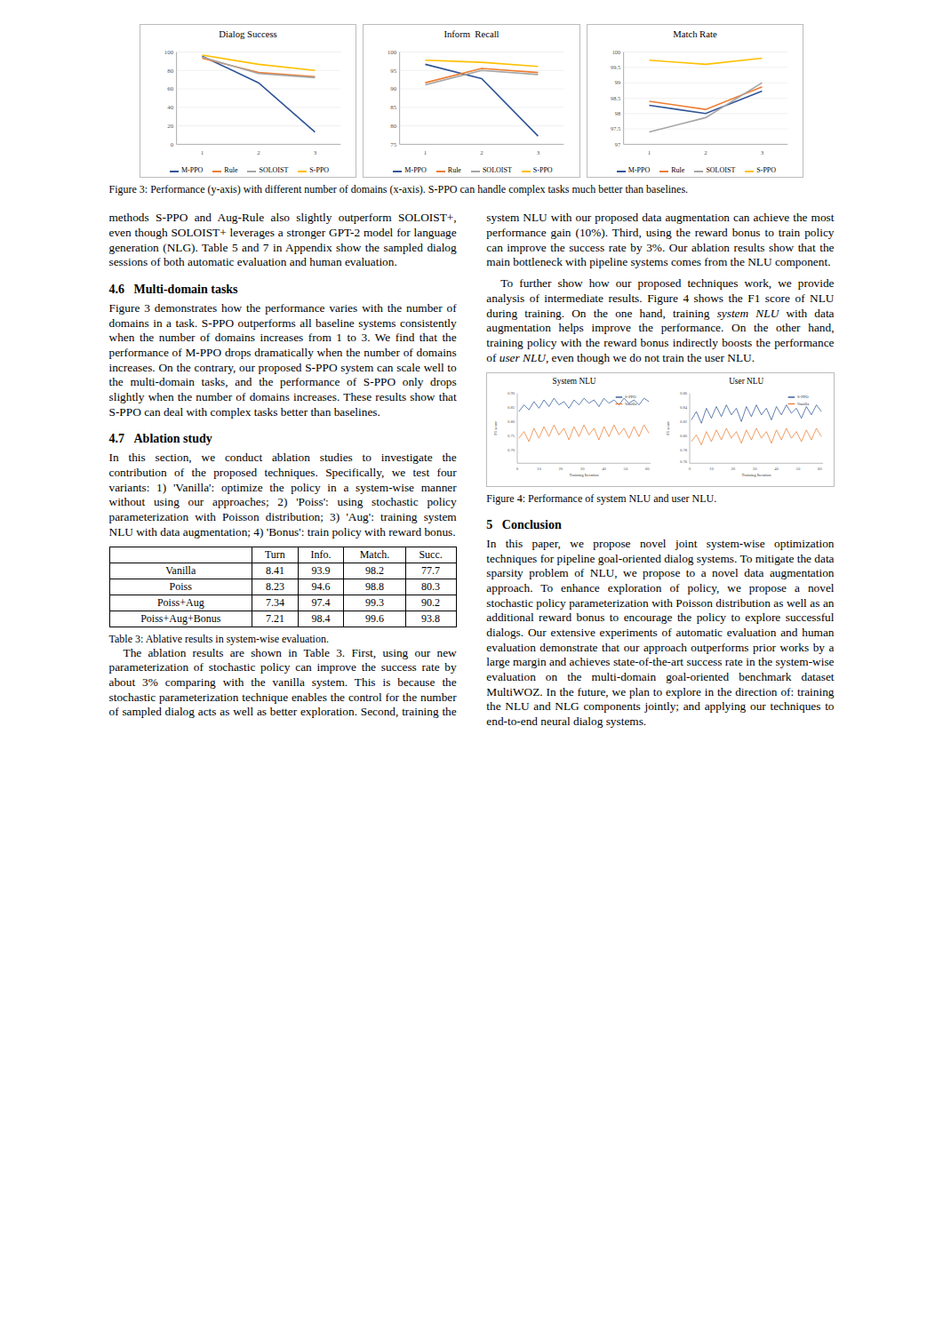Dialog Success
100 80 60 40 20 0 1 2 3
M-PPO Rule SOLOIST S-PPO
Inform Recall
100 95 90 85 80 75 1 2 3
M-PPO Rule SOLOIST S-PPO
Match Rate
100 99.5 99 98.5 98 97.5 97 1 2 3
M-PPO Rule SOLOIST S-PPO
Figure 3: Performance (y-axis) with different number of domains (x-axis). S-PPO can handle complex tasks much better than baselines.
methods S-PPO and Aug-Rule also slightly outperform SOLOIST+, even though SOLOIST+ leverages a stronger GPT-2 model for language generation (NLG). Table 5 and 7 in Appendix show the sampled dialog sessions of both automatic evaluation and human evaluation.
4.6 Multi-domain tasks
Figure 3 demonstrates how the performance varies with the number of domains in a task. S-PPO outperforms all baseline systems consistently when the number of domains increases from 1 to 3. We find that the performance of M-PPO drops dramatically when the number of domains increases. On the contrary, our proposed S-PPO system can scale well to the multi-domain tasks, and the performance of S-PPO only drops slightly when the number of domains increases. These results show that S-PPO can deal with complex tasks better than baselines.
4.7 Ablation study
In this section, we conduct ablation studies to investigate the contribution of the proposed techniques. Specifically, we test four variants: 1) 'Vanilla': optimize the policy in a system-wise manner without using our approaches; 2) 'Poiss': using stochastic policy parameterization with Poisson distribution; 3) 'Aug': training system NLU with data augmentation; 4) 'Bonus': train policy with reward bonus.
| | Turn | Info. | Match. | Succ. |
| --- | --- | --- | --- | --- |
| Vanilla | 8.41 | 93.9 | 98.2 | 77.7 |
| Poiss | 8.23 | 94.6 | 98.8 | 80.3 |
| Poiss+Aug | 7.34 | 97.4 | 99.3 | 90.2 |
| Poiss+Aug+Bonus | 7.21 | 98.4 | 99.6 | 93.8 |
Table 3: Ablative results in system-wise evaluation.
The ablation results are shown in Table 3. First, using our new parameterization of stochastic policy can improve the success rate by about 3% comparing with the vanilla system. This is because the stochastic parameterization technique enables the control for the number of sampled dialog acts as well as better exploration. Second, training the system NLU with our proposed data augmentation can achieve the most performance gain (10%). Third, using the reward bonus to train policy can improve the success rate by 3%. Our ablation results show that the main bottleneck with pipeline systems comes from the NLU component.
To further show how our proposed techniques work, we provide analysis of intermediate results. Figure 4 shows the F1 score of NLU during training. On the one hand, training system NLU with data augmentation helps improve the performance. On the other hand, training policy with the reward bonus indirectly boosts the performance of user NLU, even though we do not train the user NLU.
System NLU
0.90 0.85 0.80 0.75 0.70 0 10 20 30 40 50 60 Training Iteration F1 score S-PPO Vanilla
User NLU
0.86 0.84 0.82 0.80 0.78 0.76 0 10 20 30 40 50 60 Training Iteration F1 score S-PPO Vanilla
Figure 4: Performance of system NLU and user NLU.
5 Conclusion
In this paper, we propose novel joint system-wise optimization techniques for pipeline goal-oriented dialog systems. To mitigate the data sparsity problem of NLU, we propose to a novel data augmentation approach. To enhance exploration of policy, we propose a novel stochastic policy parameterization with Poisson distribution as well as an additional reward bonus to encourage the policy to explore successful dialogs. Our extensive experiments of automatic evaluation and human evaluation demonstrate that our approach outperforms prior works by a large margin and achieves state-of-the-art success rate in the system-wise evaluation on the multi-domain goal-oriented benchmark dataset MultiWOZ. In the future, we plan to explore in the direction of: training the NLU and NLG components jointly; and applying our techniques to end-to-end neural dialog systems.